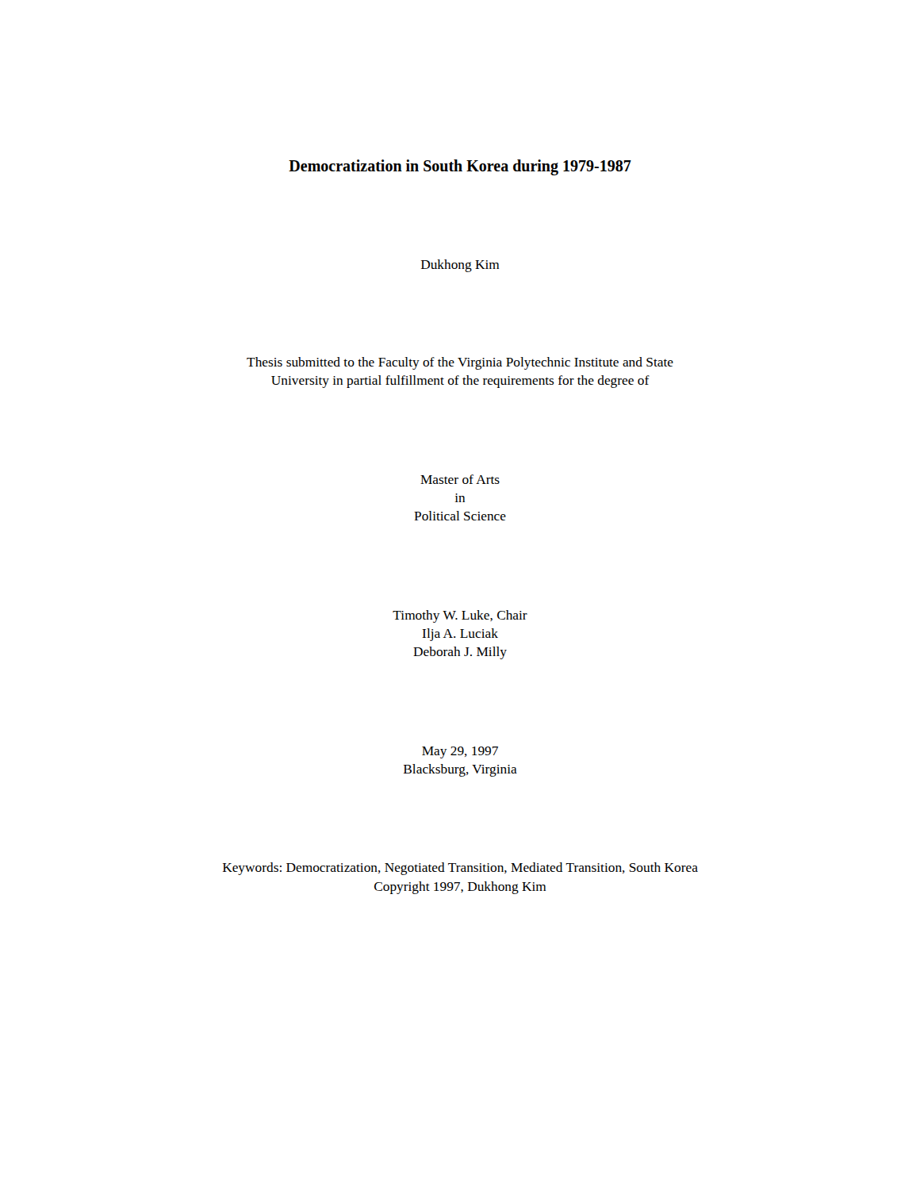Democratization in South Korea during 1979-1987
Dukhong Kim
Thesis submitted to the Faculty of the Virginia Polytechnic Institute and State
University in partial fulfillment of the requirements for the degree of
Master of Arts
in
Political Science
Timothy W. Luke, Chair
Ilja A. Luciak
Deborah J. Milly
May 29, 1997
Blacksburg, Virginia
Keywords: Democratization, Negotiated Transition, Mediated Transition, South Korea
Copyright 1997, Dukhong Kim